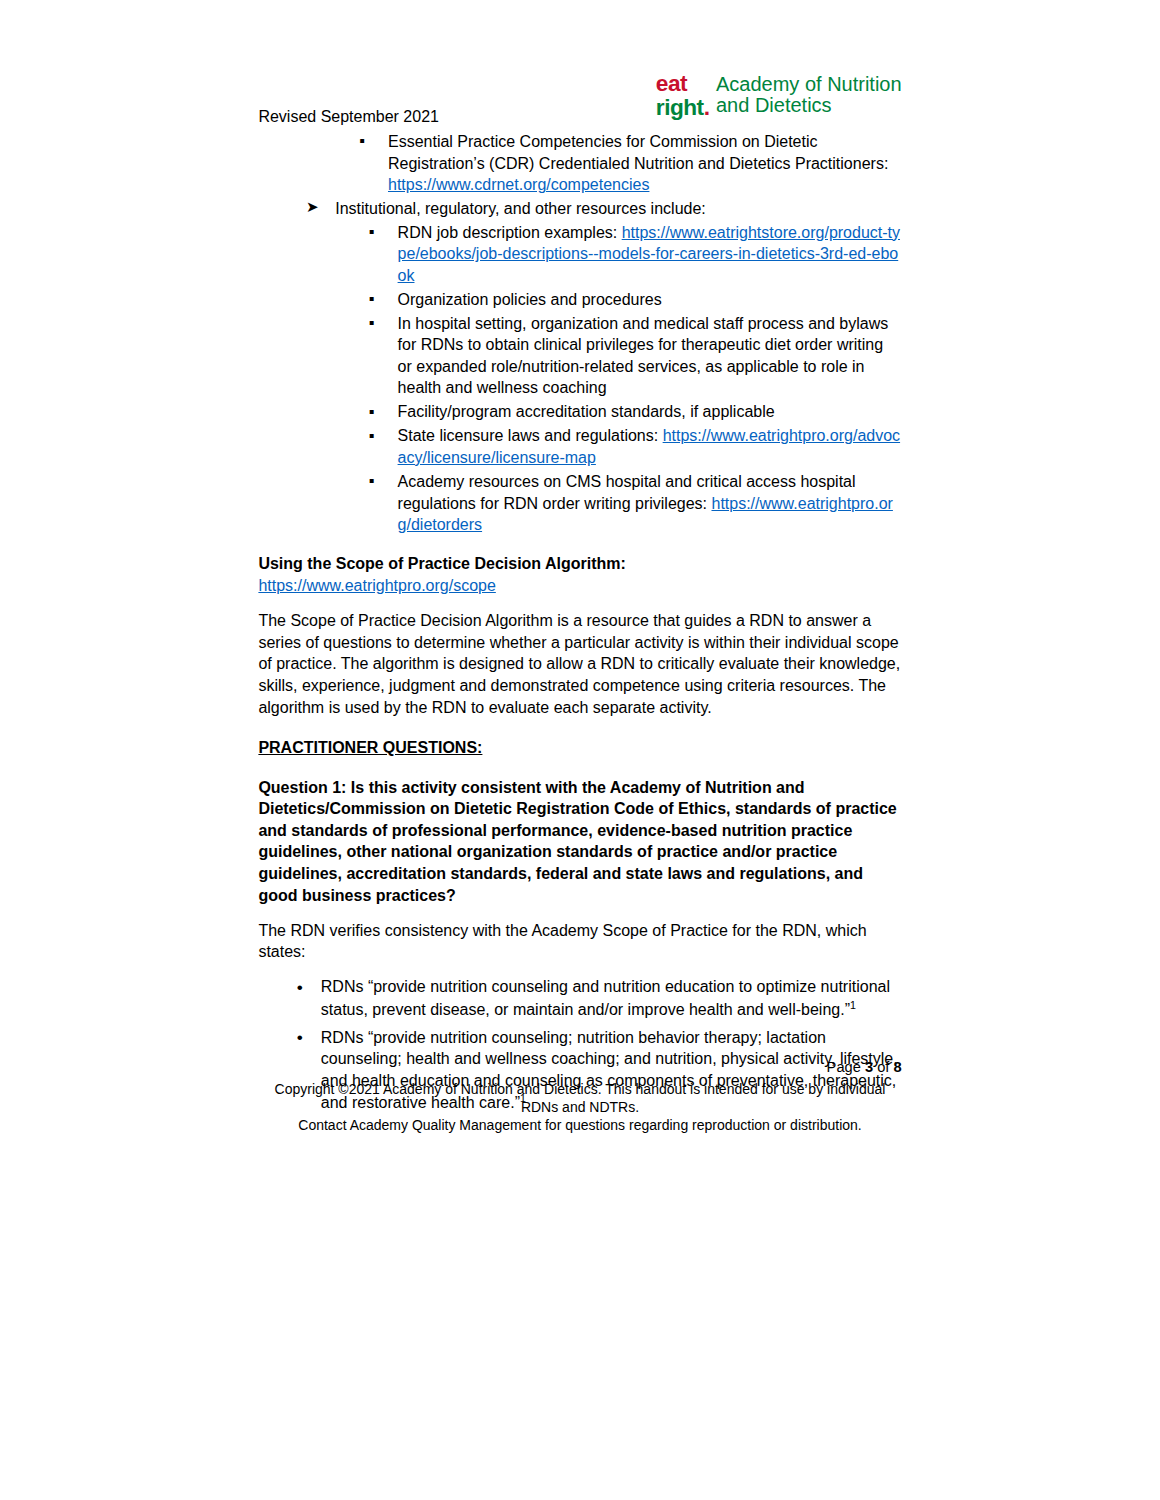Revised September 2021
eat right.
Academy of Nutrition and Dietetics
Essential Practice Competencies for Commission on Dietetic Registration’s (CDR) Credentialed Nutrition and Dietetics Practitioners: https://www.cdrnet.org/competencies
Institutional, regulatory, and other resources include:
RDN job description examples: https://www.eatrightstore.org/product-type/ebooks/job-descriptions--models-for-careers-in-dietetics-3rd-ed-ebook
Organization policies and procedures
In hospital setting, organization and medical staff process and bylaws for RDNs to obtain clinical privileges for therapeutic diet order writing or expanded role/nutrition-related services, as applicable to role in health and wellness coaching
Facility/program accreditation standards, if applicable
State licensure laws and regulations: https://www.eatrightpro.org/advocacy/licensure/licensure-map
Academy resources on CMS hospital and critical access hospital regulations for RDN order writing privileges: https://www.eatrightpro.org/dietorders
Using the Scope of Practice Decision Algorithm:
https://www.eatrightpro.org/scope
The Scope of Practice Decision Algorithm is a resource that guides a RDN to answer a series of questions to determine whether a particular activity is within their individual scope of practice. The algorithm is designed to allow a RDN to critically evaluate their knowledge, skills, experience, judgment and demonstrated competence using criteria resources. The algorithm is used by the RDN to evaluate each separate activity.
PRACTITIONER QUESTIONS:
Question 1: Is this activity consistent with the Academy of Nutrition and Dietetics/Commission on Dietetic Registration Code of Ethics, standards of practice and standards of professional performance, evidence-based nutrition practice guidelines, other national organization standards of practice and/or practice guidelines, accreditation standards, federal and state laws and regulations, and good business practices?
The RDN verifies consistency with the Academy Scope of Practice for the RDN, which states:
RDNs “provide nutrition counseling and nutrition education to optimize nutritional status, prevent disease, or maintain and/or improve health and well-being.”1
RDNs “provide nutrition counseling; nutrition behavior therapy; lactation counseling; health and wellness coaching; and nutrition, physical activity, lifestyle, and health education and counseling as components of preventative, therapeutic, and restorative health care.”1
Page 3 of 8
Copyright ©2021 Academy of Nutrition and Dietetics. This handout is intended for use by individual RDNs and NDTRs.
Contact Academy Quality Management for questions regarding reproduction or distribution.